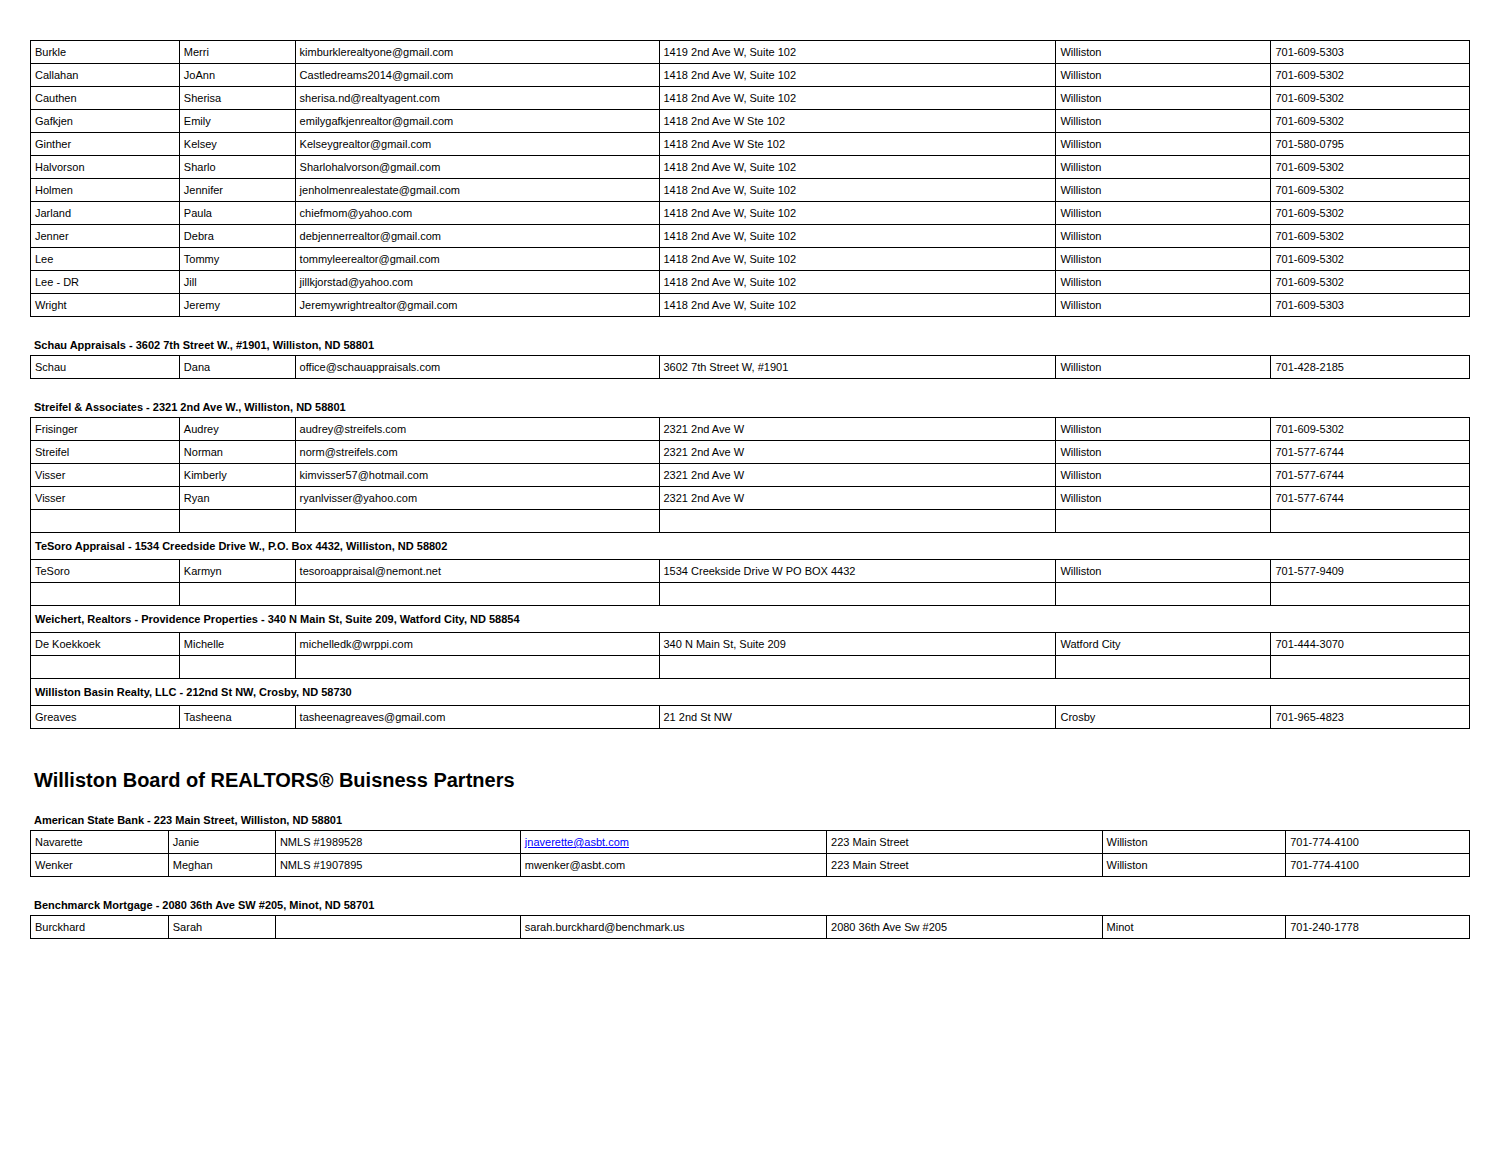| Burkle | Merri | kimburklerealtyone@gmail.com | 1419 2nd Ave W, Suite 102 | Williston | 701-609-5303 |
| Callahan | JoAnn | Castledreams2014@gmail.com | 1418 2nd Ave W, Suite 102 | Williston | 701-609-5302 |
| Cauthen | Sherisa | sherisa.nd@realtyagent.com | 1418 2nd Ave W, Suite 102 | Williston | 701-609-5302 |
| Gafkjen | Emily | emilygafkjenrealtor@gmail.com | 1418 2nd Ave W Ste 102 | Williston | 701-609-5302 |
| Ginther | Kelsey | Kelseygrealtor@gmail.com | 1418 2nd Ave W Ste 102 | Williston | 701-580-0795 |
| Halvorson | Sharlo | Sharlohalvorson@gmail.com | 1418 2nd Ave W, Suite 102 | Williston | 701-609-5302 |
| Holmen | Jennifer | jenholmenrealestate@gmail.com | 1418 2nd Ave W, Suite 102 | Williston | 701-609-5302 |
| Jarland | Paula | chiefmom@yahoo.com | 1418 2nd Ave W, Suite 102 | Williston | 701-609-5302 |
| Jenner | Debra | debjennerrealtor@gmail.com | 1418 2nd Ave W, Suite 102 | Williston | 701-609-5302 |
| Lee | Tommy | tommyleerealtor@gmail.com | 1418 2nd Ave W, Suite 102 | Williston | 701-609-5302 |
| Lee - DR | Jill | jillkjorstad@yahoo.com | 1418 2nd Ave W, Suite 102 | Williston | 701-609-5302 |
| Wright | Jeremy | Jeremywrightrealtor@gmail.com | 1418 2nd Ave W, Suite 102 | Williston | 701-609-5303 |
Schau Appraisals - 3602 7th Street W., #1901, Williston, ND 58801
| Schau | Dana | office@schauappraisals.com | 3602 7th Street W, #1901 | Williston | 701-428-2185 |
Streifel & Associates - 2321 2nd Ave W., Williston, ND 58801
| Frisinger | Audrey | audrey@streifels.com | 2321 2nd Ave W | Williston | 701-609-5302 |
| Streifel | Norman | norm@streifels.com | 2321 2nd Ave W | Williston | 701-577-6744 |
| Visser | Kimberly | kimvisser57@hotmail.com | 2321 2nd Ave W | Williston | 701-577-6744 |
| Visser | Ryan | ryanlvisser@yahoo.com | 2321 2nd Ave W | Williston | 701-577-6744 |
| TeSoro Appraisal - 1534 Creedside Drive W., P.O. Box 4432, Williston, ND 58802 |
| TeSoro | Karmyn | tesoroappraisal@nemont.net | 1534 Creekside Drive W PO BOX 4432 | Williston | 701-577-9409 |
| Weichert, Realtors - Providence Properties - 340 N Main St, Suite 209, Watford City, ND 58854 |
| De Koekkoek | Michelle | michelledk@wrppi.com | 340 N Main St, Suite 209 | Watford City | 701-444-3070 |
| Williston Basin Realty, LLC - 212nd St NW, Crosby, ND 58730 |
| Greaves | Tasheena | tasheenagreaves@gmail.com | 21 2nd St NW | Crosby | 701-965-4823 |
Williston Board of REALTORS® Buisness Partners
American State Bank - 223 Main Street, Williston, ND 58801
| Navarette | Janie | NMLS #1989528 | jnaverette@asbt.com | 223 Main Street | Williston | 701-774-4100 |
| Wenker | Meghan | NMLS #1907895 | mwenker@asbt.com | 223 Main Street | Williston | 701-774-4100 |
Benchmarck Mortgage - 2080 36th Ave SW #205, Minot, ND 58701
| Burckhard | Sarah | | sarah.burckhard@benchmark.us | 2080 36th Ave Sw #205 | Minot | 701-240-1778 |